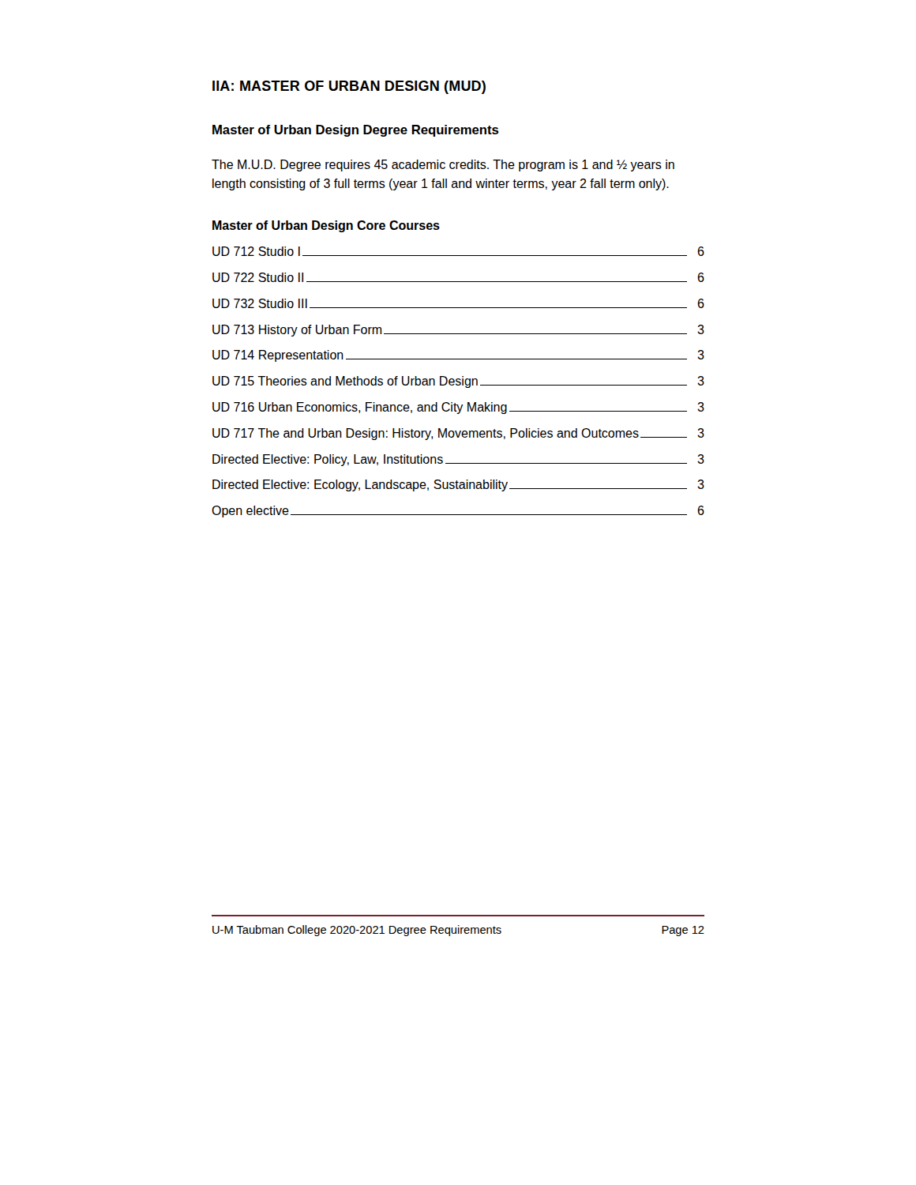IIA: MASTER OF URBAN DESIGN (MUD)
Master of Urban Design Degree Requirements
The M.U.D. Degree requires 45 academic credits. The program is 1 and ½ years in length consisting of 3 full terms (year 1 fall and winter terms, year 2 fall term only).
Master of Urban Design Core Courses
UD 712 Studio I 6
UD 722 Studio II 6
UD 732 Studio III 6
UD 713 History of Urban Form 3
UD 714 Representation 3
UD 715 Theories and Methods of Urban Design 3
UD 716 Urban Economics, Finance, and City Making 3
UD 717 The and Urban Design: History, Movements, Policies and Outcomes 3
Directed Elective: Policy, Law, Institutions 3
Directed Elective: Ecology, Landscape, Sustainability 3
Open elective 6
U-M Taubman College 2020-2021 Degree Requirements Page 12